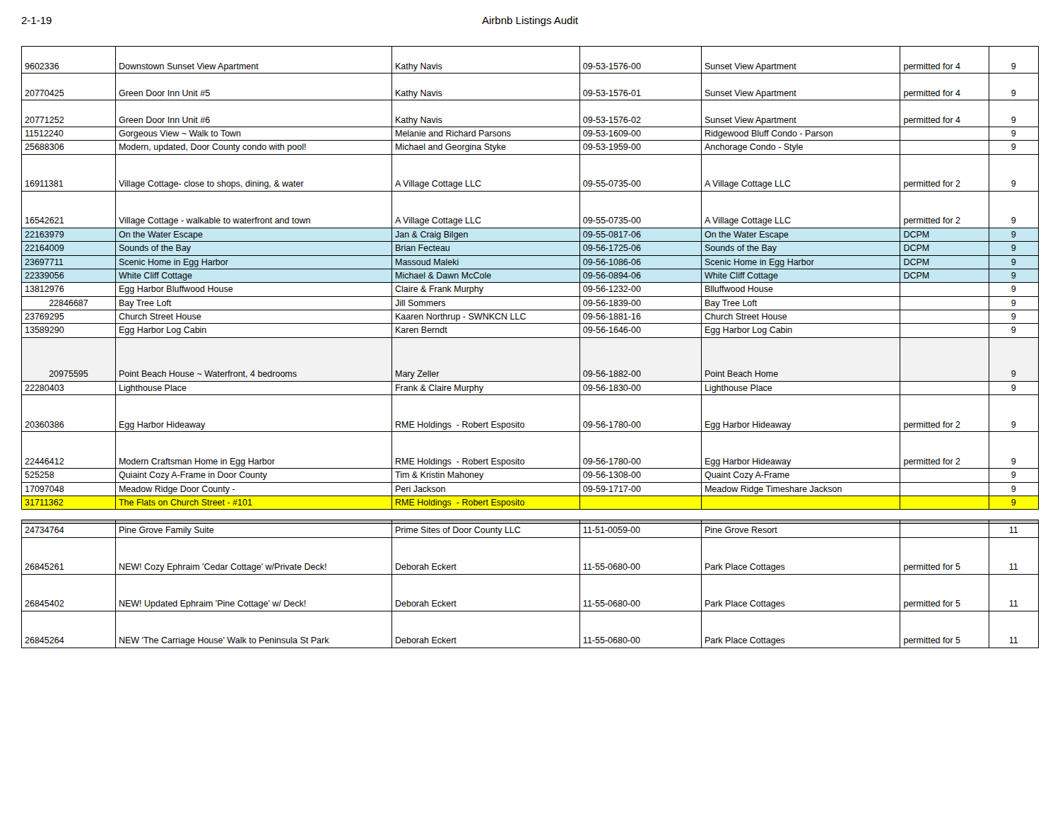2-1-19
Airbnb Listings Audit
| 9602336 | Downstown Sunset View Apartment | Kathy Navis | 09-53-1576-00 | Sunset View Apartment | permitted for 4 | 9 |
| 20770425 | Green Door Inn Unit #5 | Kathy Navis | 09-53-1576-01 | Sunset View Apartment | permitted for 4 | 9 |
| 20771252 | Green Door Inn Unit #6 | Kathy Navis | 09-53-1576-02 | Sunset View Apartment | permitted for 4 | 9 |
| 11512240 | Gorgeous View ~ Walk to Town | Melanie and Richard Parsons | 09-53-1609-00 | Ridgewood Bluff Condo - Parson | | 9 |
| 25688306 | Modern, updated, Door County condo with pool! | Michael and Georgina Styke | 09-53-1959-00 | Anchorage Condo - Style | | 9 |
| 16911381 | Village Cottage- close to shops, dining, & water | A Village Cottage LLC | 09-55-0735-00 | A Village Cottage LLC | permitted for 2 | 9 |
| 16542621 | Village Cottage - walkable to waterfront and town | A Village Cottage LLC | 09-55-0735-00 | A Village Cottage LLC | permitted for 2 | 9 |
| 22163979 | On the Water Escape | Jan & Craig Bilgen | 09-55-0817-06 | On the Water Escape | DCPM | 9 |
| 22164009 | Sounds of the Bay | Brian Fecteau | 09-56-1725-06 | Sounds of the Bay | DCPM | 9 |
| 23697711 | Scenic Home in Egg Harbor | Massoud Maleki | 09-56-1086-06 | Scenic Home in Egg Harbor | DCPM | 9 |
| 22339056 | White Cliff Cottage | Michael & Dawn McCole | 09-56-0894-06 | White Cliff Cottage | DCPM | 9 |
| 13812976 | Egg Harbor Bluffwood House | Claire & Frank Murphy | 09-56-1232-00 | Blluffwood House | | 9 |
| 22846687 | Bay Tree Loft | Jill Sommers | 09-56-1839-00 | Bay Tree Loft | | 9 |
| 23769295 | Church Street House | Kaaren Northrup - SWNKCN LLC | 09-56-1881-16 | Church Street House | | 9 |
| 13589290 | Egg Harbor Log Cabin | Karen Berndt | 09-56-1646-00 | Egg Harbor Log Cabin | | 9 |
| 20975595 | Point Beach House ~ Waterfront, 4 bedrooms | Mary Zeller | 09-56-1882-00 | Point Beach Home | | 9 |
| 22280403 | Lighthouse Place | Frank & Claire Murphy | 09-56-1830-00 | Lighthouse Place | | 9 |
| 20360386 | Egg Harbor Hideaway | RME Holdings - Robert Esposito | 09-56-1780-00 | Egg Harbor Hideaway | permitted for 2 | 9 |
| 22446412 | Modern Craftsman Home in Egg Harbor | RME Holdings - Robert Esposito | 09-56-1780-00 | Egg Harbor Hideaway | permitted for 2 | 9 |
| 525258 | Quiaint Cozy A-Frame in Door County | Tim & Kristin Mahoney | 09-56-1308-00 | Quaint Cozy A-Frame | | 9 |
| 17097048 | Meadow Ridge Door County - | Peri Jackson | 09-59-1717-00 | Meadow Ridge Timeshare Jackson | | 9 |
| 31711362 | The Flats on Church Street - #101 | RME Holdings - Robert Esposito | | | | 9 |
| 24734764 | Pine Grove Family Suite | Prime Sites of Door County LLC | 11-51-0059-00 | Pine Grove Resort | | 11 |
| 26845261 | NEW! Cozy Ephraim 'Cedar Cottage' w/Private Deck! | Deborah Eckert | 11-55-0680-00 | Park Place Cottages | permitted for 5 | 11 |
| 26845402 | NEW! Updated Ephraim 'Pine Cottage' w/ Deck! | Deborah Eckert | 11-55-0680-00 | Park Place Cottages | permitted for 5 | 11 |
| 26845264 | NEW 'The Carriage House' Walk to Peninsula St Park | Deborah Eckert | 11-55-0680-00 | Park Place Cottages | permitted for 5 | 11 |